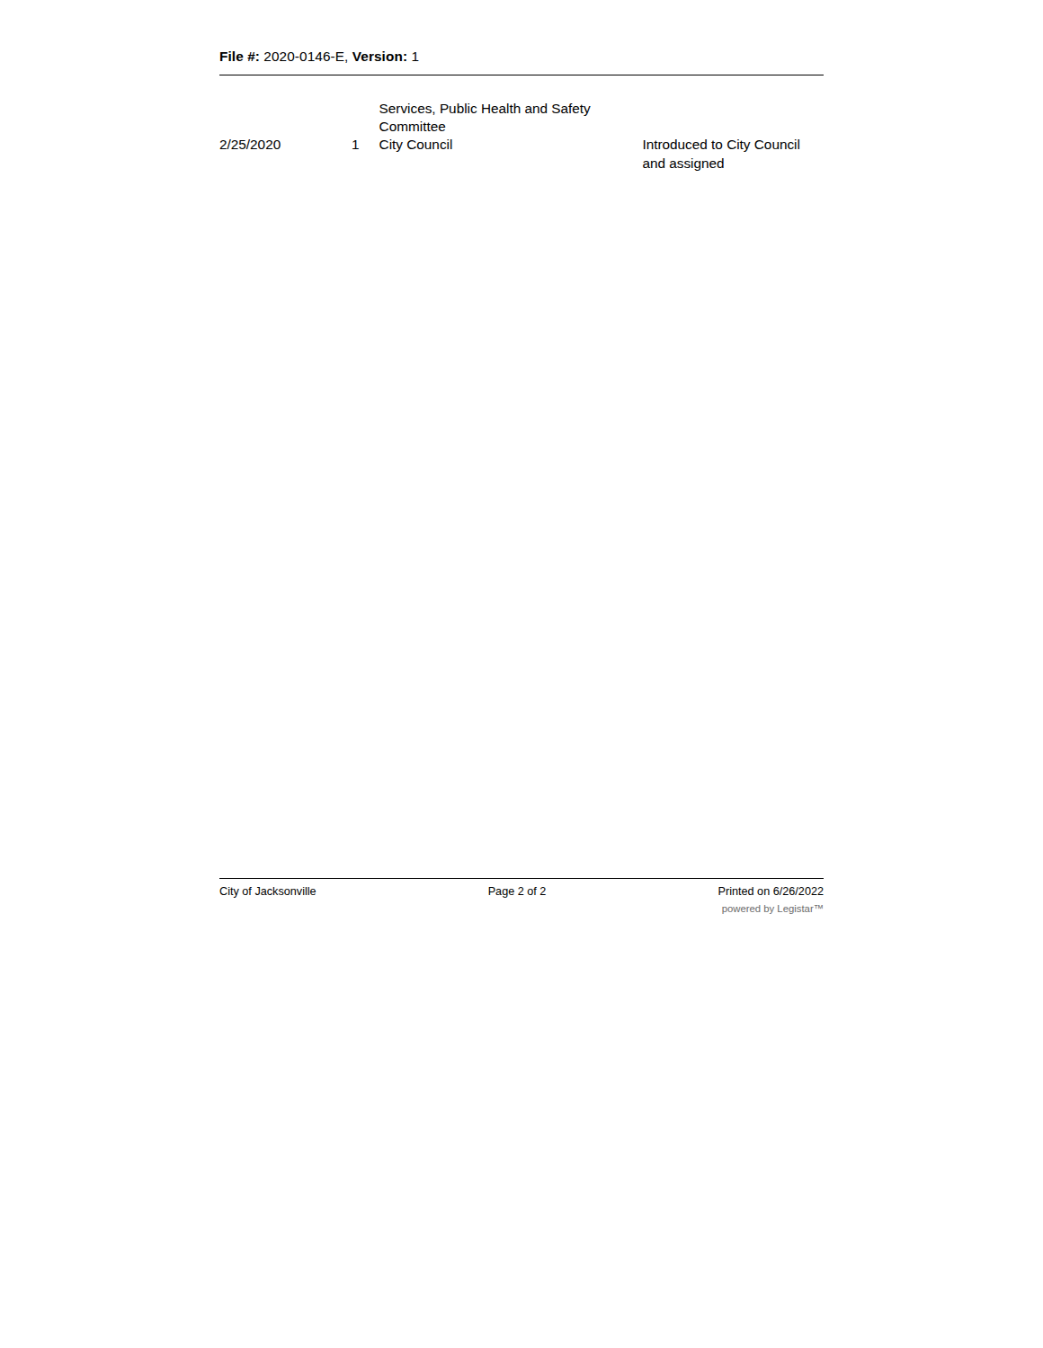File #: 2020-0146-E, Version: 1
| | | Services, Public Health and Safety Committee | |
| 2/25/2020 | 1 | City Council | Introduced to City Council and assigned |
City of Jacksonville
Page 2 of 2
Printed on 6/26/2022
powered by Legistar™